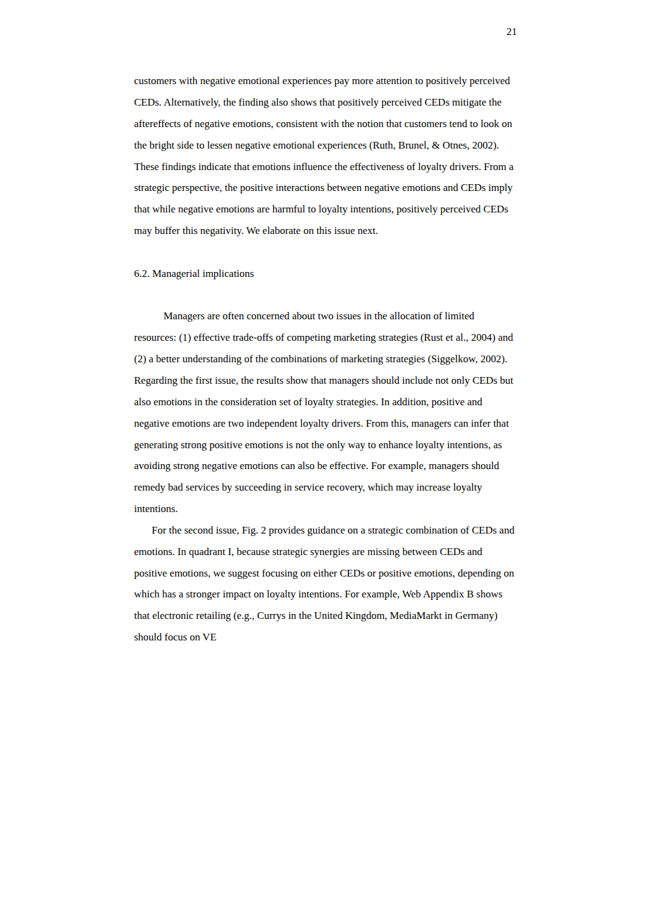21
customers with negative emotional experiences pay more attention to positively perceived CEDs. Alternatively, the finding also shows that positively perceived CEDs mitigate the aftereffects of negative emotions, consistent with the notion that customers tend to look on the bright side to lessen negative emotional experiences (Ruth, Brunel, & Otnes, 2002). These findings indicate that emotions influence the effectiveness of loyalty drivers. From a strategic perspective, the positive interactions between negative emotions and CEDs imply that while negative emotions are harmful to loyalty intentions, positively perceived CEDs may buffer this negativity. We elaborate on this issue next.
6.2. Managerial implications
Managers are often concerned about two issues in the allocation of limited resources: (1) effective trade-offs of competing marketing strategies (Rust et al., 2004) and (2) a better understanding of the combinations of marketing strategies (Siggelkow, 2002). Regarding the first issue, the results show that managers should include not only CEDs but also emotions in the consideration set of loyalty strategies. In addition, positive and negative emotions are two independent loyalty drivers. From this, managers can infer that generating strong positive emotions is not the only way to enhance loyalty intentions, as avoiding strong negative emotions can also be effective. For example, managers should remedy bad services by succeeding in service recovery, which may increase loyalty intentions.
For the second issue, Fig. 2 provides guidance on a strategic combination of CEDs and emotions. In quadrant I, because strategic synergies are missing between CEDs and positive emotions, we suggest focusing on either CEDs or positive emotions, depending on which has a stronger impact on loyalty intentions. For example, Web Appendix B shows that electronic retailing (e.g., Currys in the United Kingdom, MediaMarkt in Germany) should focus on VE